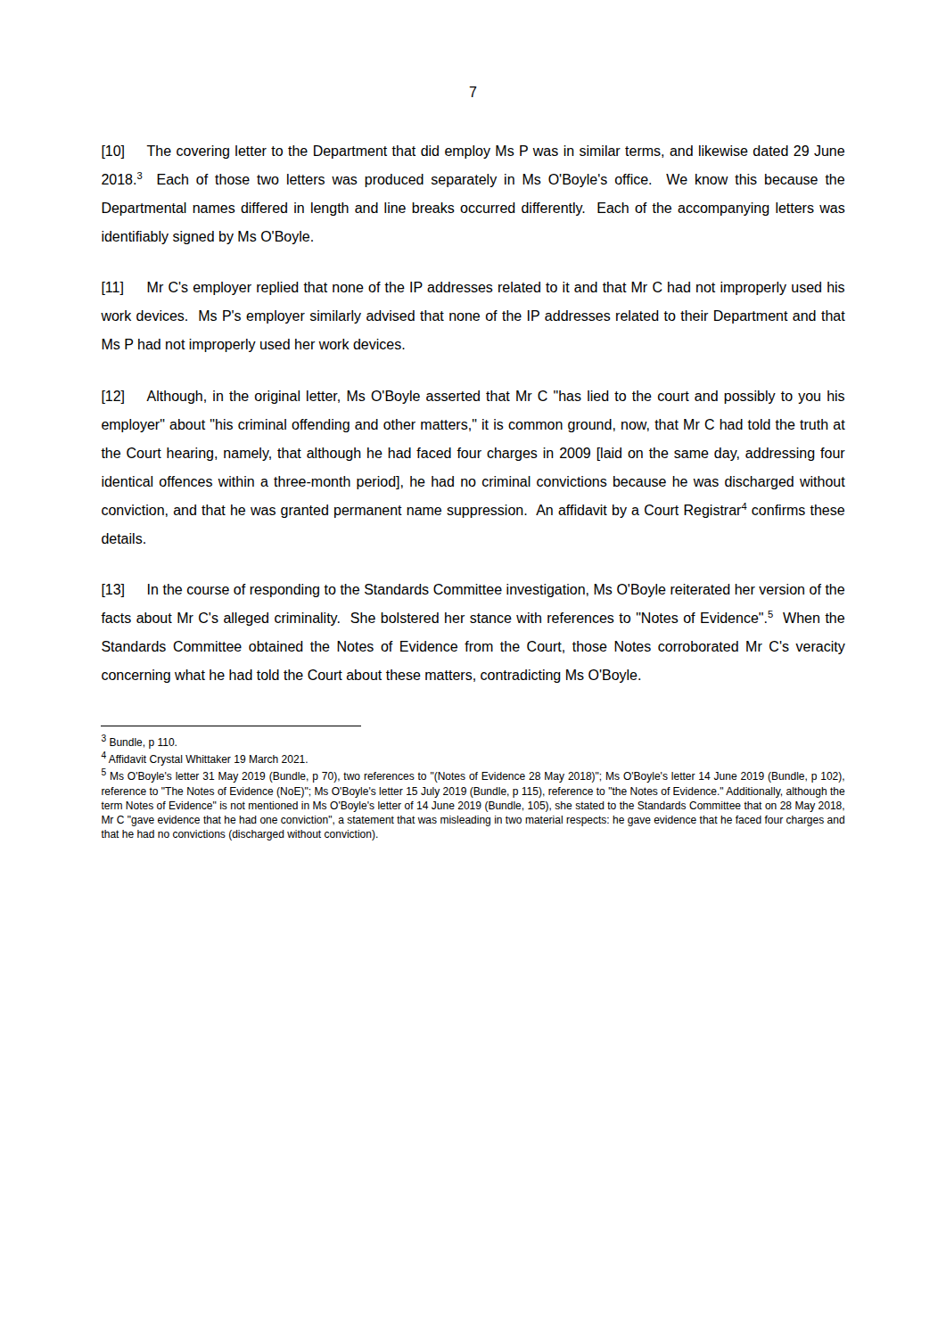7
[10] The covering letter to the Department that did employ Ms P was in similar terms, and likewise dated 29 June 2018.3 Each of those two letters was produced separately in Ms O'Boyle's office. We know this because the Departmental names differed in length and line breaks occurred differently. Each of the accompanying letters was identifiably signed by Ms O'Boyle.
[11] Mr C's employer replied that none of the IP addresses related to it and that Mr C had not improperly used his work devices. Ms P's employer similarly advised that none of the IP addresses related to their Department and that Ms P had not improperly used her work devices.
[12] Although, in the original letter, Ms O'Boyle asserted that Mr C "has lied to the court and possibly to you his employer" about "his criminal offending and other matters," it is common ground, now, that Mr C had told the truth at the Court hearing, namely, that although he had faced four charges in 2009 [laid on the same day, addressing four identical offences within a three-month period], he had no criminal convictions because he was discharged without conviction, and that he was granted permanent name suppression. An affidavit by a Court Registrar4 confirms these details.
[13] In the course of responding to the Standards Committee investigation, Ms O'Boyle reiterated her version of the facts about Mr C's alleged criminality. She bolstered her stance with references to "Notes of Evidence".5 When the Standards Committee obtained the Notes of Evidence from the Court, those Notes corroborated Mr C's veracity concerning what he had told the Court about these matters, contradicting Ms O'Boyle.
3 Bundle, p 110.
4 Affidavit Crystal Whittaker 19 March 2021.
5 Ms O'Boyle's letter 31 May 2019 (Bundle, p 70), two references to "(Notes of Evidence 28 May 2018)"; Ms O'Boyle's letter 14 June 2019 (Bundle, p 102), reference to "The Notes of Evidence (NoE)"; Ms O'Boyle's letter 15 July 2019 (Bundle, p 115), reference to "the Notes of Evidence." Additionally, although the term Notes of Evidence" is not mentioned in Ms O'Boyle's letter of 14 June 2019 (Bundle, 105), she stated to the Standards Committee that on 28 May 2018, Mr C "gave evidence that he had one conviction", a statement that was misleading in two material respects: he gave evidence that he faced four charges and that he had no convictions (discharged without conviction).